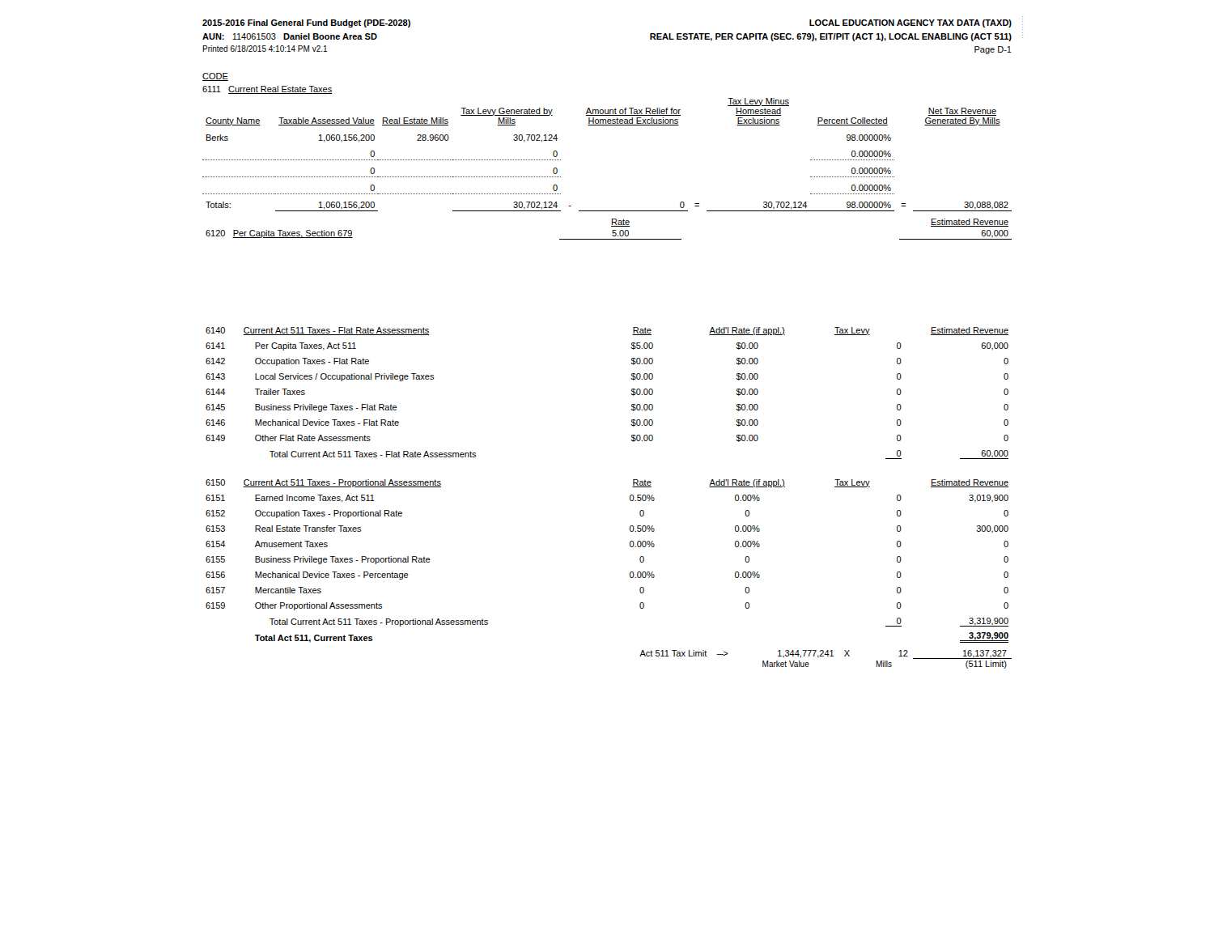2015-2016 Final General Fund Budget (PDE-2028)
AUN: 114061503 Daniel Boone Area SD
Printed 6/18/2015 4:10:14 PM v2.1
LOCAL EDUCATION AGENCY TAX DATA (TAXD)
REAL ESTATE, PER CAPITA (SEC. 679), EIT/PIT (ACT 1), LOCAL ENABLING (ACT 511)
Page D-1
CODE
6111 Current Real Estate Taxes
| County Name | Taxable Assessed Value | Real Estate Mills | Tax Levy Generated by Mills | | Amount of Tax Relief for Homestead Exclusions | | Tax Levy Minus Homestead Exclusions | Percent Collected | | Net Tax Revenue Generated By Mills |
| --- | --- | --- | --- | --- | --- | --- | --- | --- | --- | --- |
| Berks | 1,060,156,200 | 28.9600 | 30,702,124 | | | | | 98.00000% | | |
| | 0 | | 0 | | | | | 0.00000% | | |
| | 0 | | 0 | | | | | 0.00000% | | |
| | 0 | | 0 | | | | | 0.00000% | | |
| Totals: | 1,060,156,200 | | 30,702,124 | - | 0 | = | 30,702,124 | 98.00000% | = | 30,088,082 |
| | Rate | | | Estimated Revenue |
| 6120 Per Capita Taxes, Section 679 | 5.00 | | | 60,000 |
| 6140 | Current Act 511 Taxes - Flat Rate Assessments | Rate | Add'l Rate (if appl.) | Tax Levy | Estimated Revenue |
| 6141 | Per Capita Taxes, Act 511 | $5.00 | $0.00 | 0 | 60,000 |
| 6142 | Occupation Taxes - Flat Rate | $0.00 | $0.00 | 0 | 0 |
| 6143 | Local Services / Occupational Privilege Taxes | $0.00 | $0.00 | 0 | 0 |
| 6144 | Trailer Taxes | $0.00 | $0.00 | 0 | 0 |
| 6145 | Business Privilege Taxes - Flat Rate | $0.00 | $0.00 | 0 | 0 |
| 6146 | Mechanical Device Taxes - Flat Rate | $0.00 | $0.00 | 0 | 0 |
| 6149 | Other Flat Rate Assessments | $0.00 | $0.00 | 0 | 0 |
| | Total Current Act 511 Taxes - Flat Rate Assessments | | | 0 | 60,000 |
| 6150 | Current Act 511 Taxes - Proportional Assessments | Rate | Add'l Rate (if appl.) | Tax Levy | Estimated Revenue |
| 6151 | Earned Income Taxes, Act 511 | 0.50% | 0.00% | 0 | 3,019,900 |
| 6152 | Occupation Taxes - Proportional Rate | 0 | 0 | 0 | 0 |
| 6153 | Real Estate Transfer Taxes | 0.50% | 0.00% | 0 | 300,000 |
| 6154 | Amusement Taxes | 0.00% | 0.00% | 0 | 0 |
| 6155 | Business Privilege Taxes - Proportional Rate | 0 | 0 | 0 | 0 |
| 6156 | Mechanical Device Taxes - Percentage | 0.00% | 0.00% | 0 | 0 |
| 6157 | Mercantile Taxes | 0 | 0 | 0 | 0 |
| 6159 | Other Proportional Assessments | 0 | 0 | 0 | 0 |
| | Total Current Act 511 Taxes - Proportional Assessments | | | 0 | 3,319,900 |
| | Total Act 511, Current Taxes | | | | 3,379,900 |
| Act 511 Tax Limit | ---> | 1,344,777,241 | X | 12 | 16,137,327 |
| | | Market Value | | Mills | (511 Limit) |
⋮
⋮
⋮